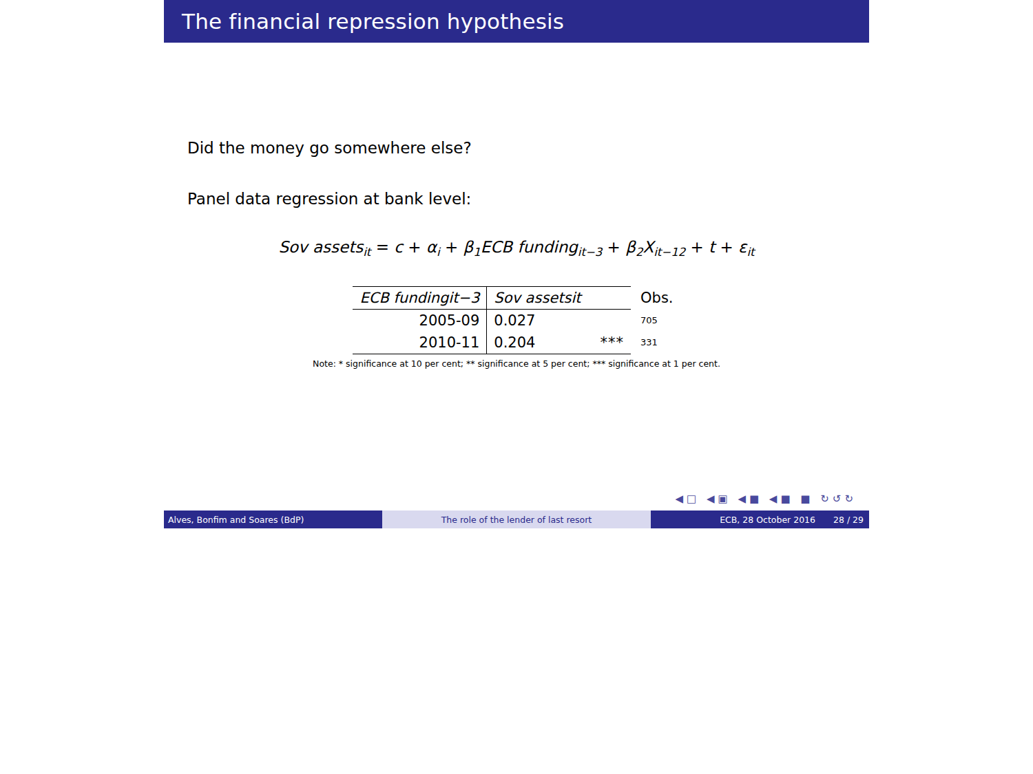The financial repression hypothesis
Did the money go somewhere else?
Panel data regression at bank level:
Sov assetsit = c + αi + β1 ECB fundingit−3 + β2 Xit−12 + t + εit
| ECB funding it−3 | Sov assets it | | Obs. |
| --- | --- | --- | --- |
| 2005-09 | 0.027 | | 705 |
| 2010-11 | 0.204 | *** | 331 |
Note: * significance at 10 per cent; ** significance at 5 per cent; *** significance at 1 per cent.
◀□ ◀▣ ◀■ ◀■ ■ ↻↺↻
Alves, Bonfim and Soares (BdP)
The role of the lender of last resort
ECB, 28 October 201628 / 29